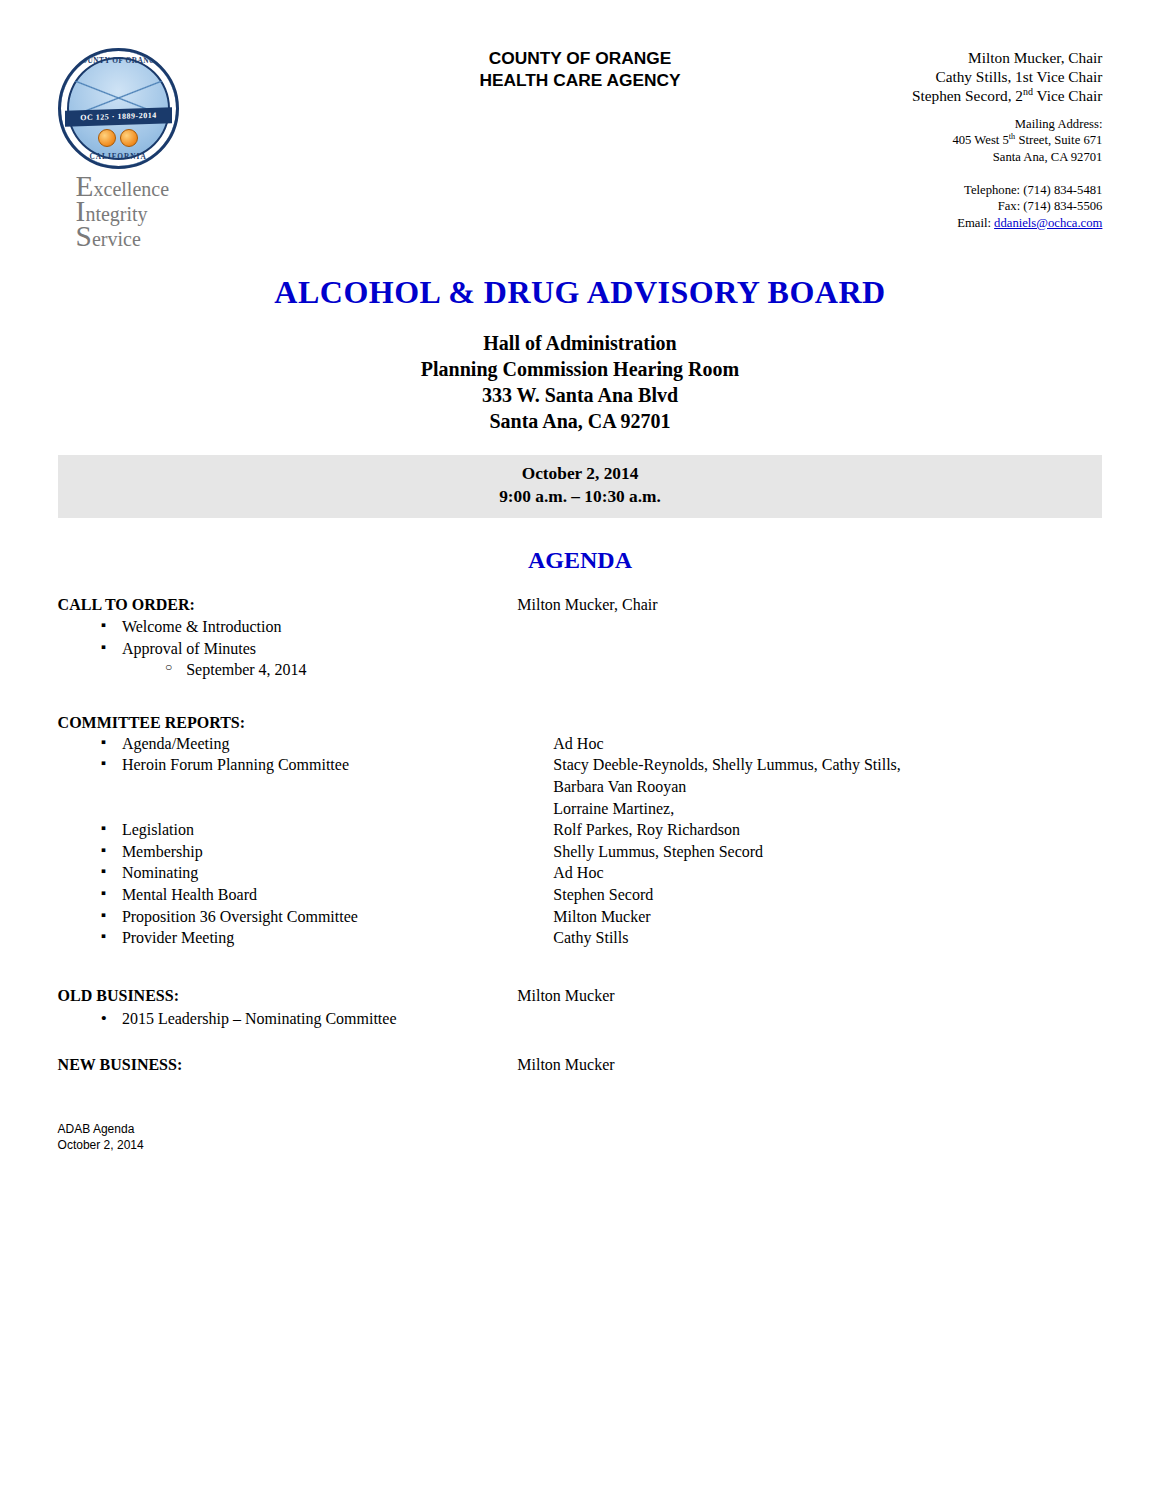| COUNTY OF ORANGE OC 125 · 1889-2014 CALIFORNIA E xcellence I ntegrity S ervice | COUNTY OF ORANGE HEALTH CARE AGENCY | Milton Mucker, Chair Cathy Stills, 1st Vice Chair Stephen Secord, 2 nd Vice Chair Mailing Address: 405 West 5 th Street, Suite 671 Santa Ana, CA 92701 Telephone: (714) 834-5481 Fax: (714) 834-5506 Email: ddaniels@ochca.com |
ALCOHOL & DRUG ADVISORY BOARD
Hall of Administration
Planning Commission Hearing Room
333 W. Santa Ana Blvd
Santa Ana, CA 92701
October 2, 2014
9:00 a.m. – 10:30 a.m.
AGENDA
CALL TO ORDER:
Milton Mucker, Chair
Welcome & Introduction
Approval of Minutes
September 4, 2014
COMMITTEE REPORTS:
Agenda/Meeting
Ad Hoc
Heroin Forum Planning Committee
Stacy Deeble-Reynolds, Shelly Lummus, Cathy Stills,
Barbara Van Rooyan
Lorraine Martinez,
Legislation
Rolf Parkes, Roy Richardson
Membership
Shelly Lummus, Stephen Secord
Nominating
Ad Hoc
Mental Health Board
Stephen Secord
Proposition 36 Oversight Committee
Milton Mucker
Provider Meeting
Cathy Stills
OLD BUSINESS:
Milton Mucker
2015 Leadership – Nominating Committee
NEW BUSINESS:
Milton Mucker
ADAB Agenda
October 2, 2014